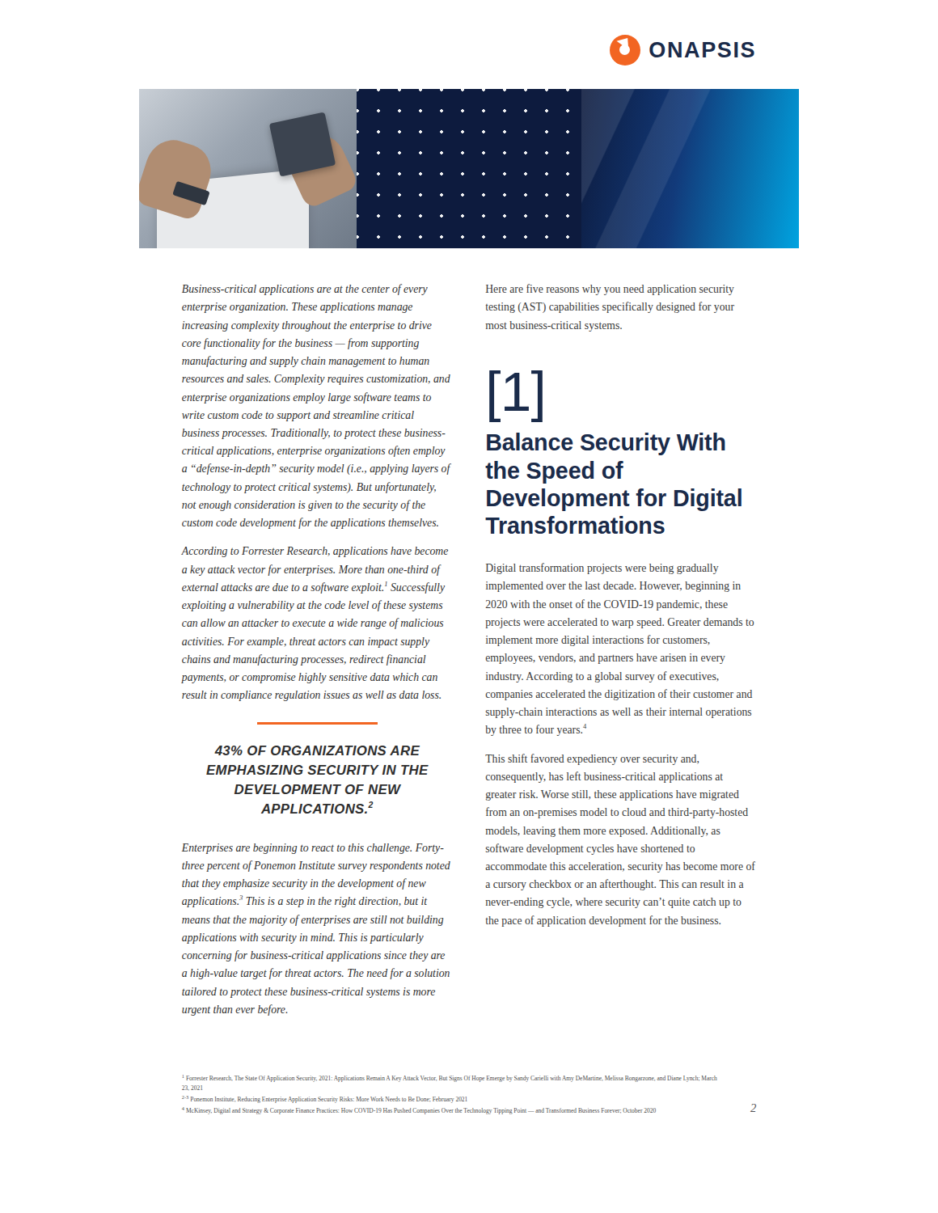ONAPSIS
Business-critical applications are at the center of every enterprise organization. These applications manage increasing complexity throughout the enterprise to drive core functionality for the business — from supporting manufacturing and supply chain management to human resources and sales. Complexity requires customization, and enterprise organizations employ large software teams to write custom code to support and streamline critical business processes. Traditionally, to protect these business-critical applications, enterprise organizations often employ a “defense-in-depth” security model (i.e., applying layers of technology to protect critical systems). But unfortunately, not enough consideration is given to the security of the custom code development for the applications themselves.
According to Forrester Research, applications have become a key attack vector for enterprises. More than one-third of external attacks are due to a software exploit.1 Successfully exploiting a vulnerability at the code level of these systems can allow an attacker to execute a wide range of malicious activities. For example, threat actors can impact supply chains and manufacturing processes, redirect financial payments, or compromise highly sensitive data which can result in compliance regulation issues as well as data loss.
43% OF ORGANIZATIONS ARE EMPHASIZING SECURITY IN THE DEVELOPMENT OF NEW APPLICATIONS.2
Enterprises are beginning to react to this challenge. Forty-three percent of Ponemon Institute survey respondents noted that they emphasize security in the development of new applications.3 This is a step in the right direction, but it means that the majority of enterprises are still not building applications with security in mind. This is particularly concerning for business-critical applications since they are a high-value target for threat actors. The need for a solution tailored to protect these business-critical systems is more urgent than ever before.
Here are five reasons why you need application security testing (AST) capabilities specifically designed for your most business-critical systems.
[1]
Balance Security With the Speed of Development for Digital Transformations
Digital transformation projects were being gradually implemented over the last decade. However, beginning in 2020 with the onset of the COVID-19 pandemic, these projects were accelerated to warp speed. Greater demands to implement more digital interactions for customers, employees, vendors, and partners have arisen in every industry. According to a global survey of executives, companies accelerated the digitization of their customer and supply-chain interactions as well as their internal operations by three to four years.4
This shift favored expediency over security and, consequently, has left business-critical applications at greater risk. Worse still, these applications have migrated from an on-premises model to cloud and third-party-hosted models, leaving them more exposed. Additionally, as software development cycles have shortened to accommodate this acceleration, security has become more of a cursory checkbox or an afterthought. This can result in a never-ending cycle, where security can’t quite catch up to the pace of application development for the business.
1 Forrester Research, The State Of Application Security, 2021: Applications Remain A Key Attack Vector, But Signs Of Hope Emerge by Sandy Carielli with Amy DeMartine, Melissa Bongarzone, and Diane Lynch; March 23, 2021
2-3 Ponemon Institute, Reducing Enterprise Application Security Risks: More Work Needs to Be Done; February 2021
4 McKinsey, Digital and Strategy & Corporate Finance Practices: How COVID-19 Has Pushed Companies Over the Technology Tipping Point — and Transformed Business Forever; October 2020
2